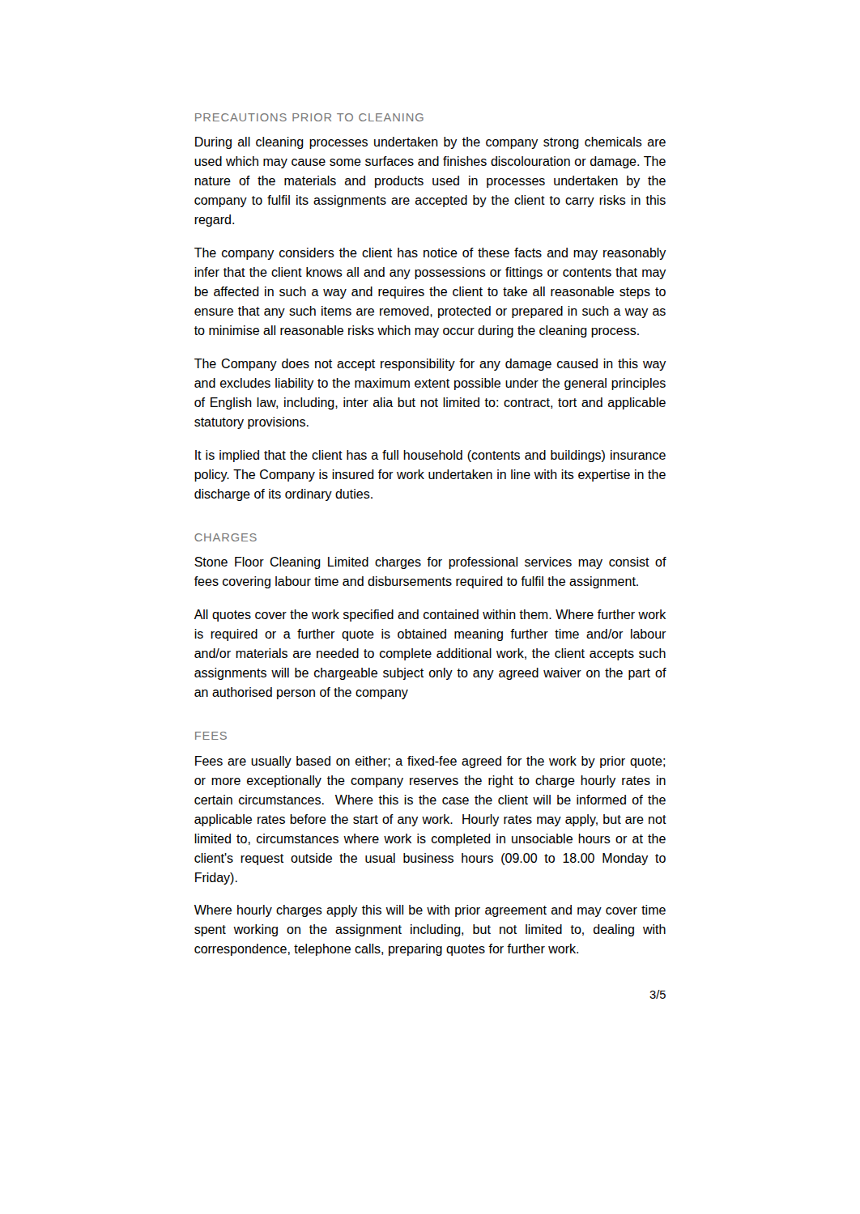Precautions prior to cleaning
During all cleaning processes undertaken by the company strong chemicals are used which may cause some surfaces and finishes discolouration or damage. The nature of the materials and products used in processes undertaken by the company to fulfil its assignments are accepted by the client to carry risks in this regard.
The company considers the client has notice of these facts and may reasonably infer that the client knows all and any possessions or fittings or contents that may be affected in such a way and requires the client to take all reasonable steps to ensure that any such items are removed, protected or prepared in such a way as to minimise all reasonable risks which may occur during the cleaning process.
The Company does not accept responsibility for any damage caused in this way and excludes liability to the maximum extent possible under the general principles of English law, including, inter alia but not limited to: contract, tort and applicable statutory provisions.
It is implied that the client has a full household (contents and buildings) insurance policy. The Company is insured for work undertaken in line with its expertise in the discharge of its ordinary duties.
Charges
Stone Floor Cleaning Limited charges for professional services may consist of fees covering labour time and disbursements required to fulfil the assignment.
All quotes cover the work specified and contained within them. Where further work is required or a further quote is obtained meaning further time and/or labour and/or materials are needed to complete additional work, the client accepts such assignments will be chargeable subject only to any agreed waiver on the part of an authorised person of the company
Fees
Fees are usually based on either; a fixed-fee agreed for the work by prior quote; or more exceptionally the company reserves the right to charge hourly rates in certain circumstances. Where this is the case the client will be informed of the applicable rates before the start of any work. Hourly rates may apply, but are not limited to, circumstances where work is completed in unsociable hours or at the client's request outside the usual business hours (09.00 to 18.00 Monday to Friday).
Where hourly charges apply this will be with prior agreement and may cover time spent working on the assignment including, but not limited to, dealing with correspondence, telephone calls, preparing quotes for further work.
3/5